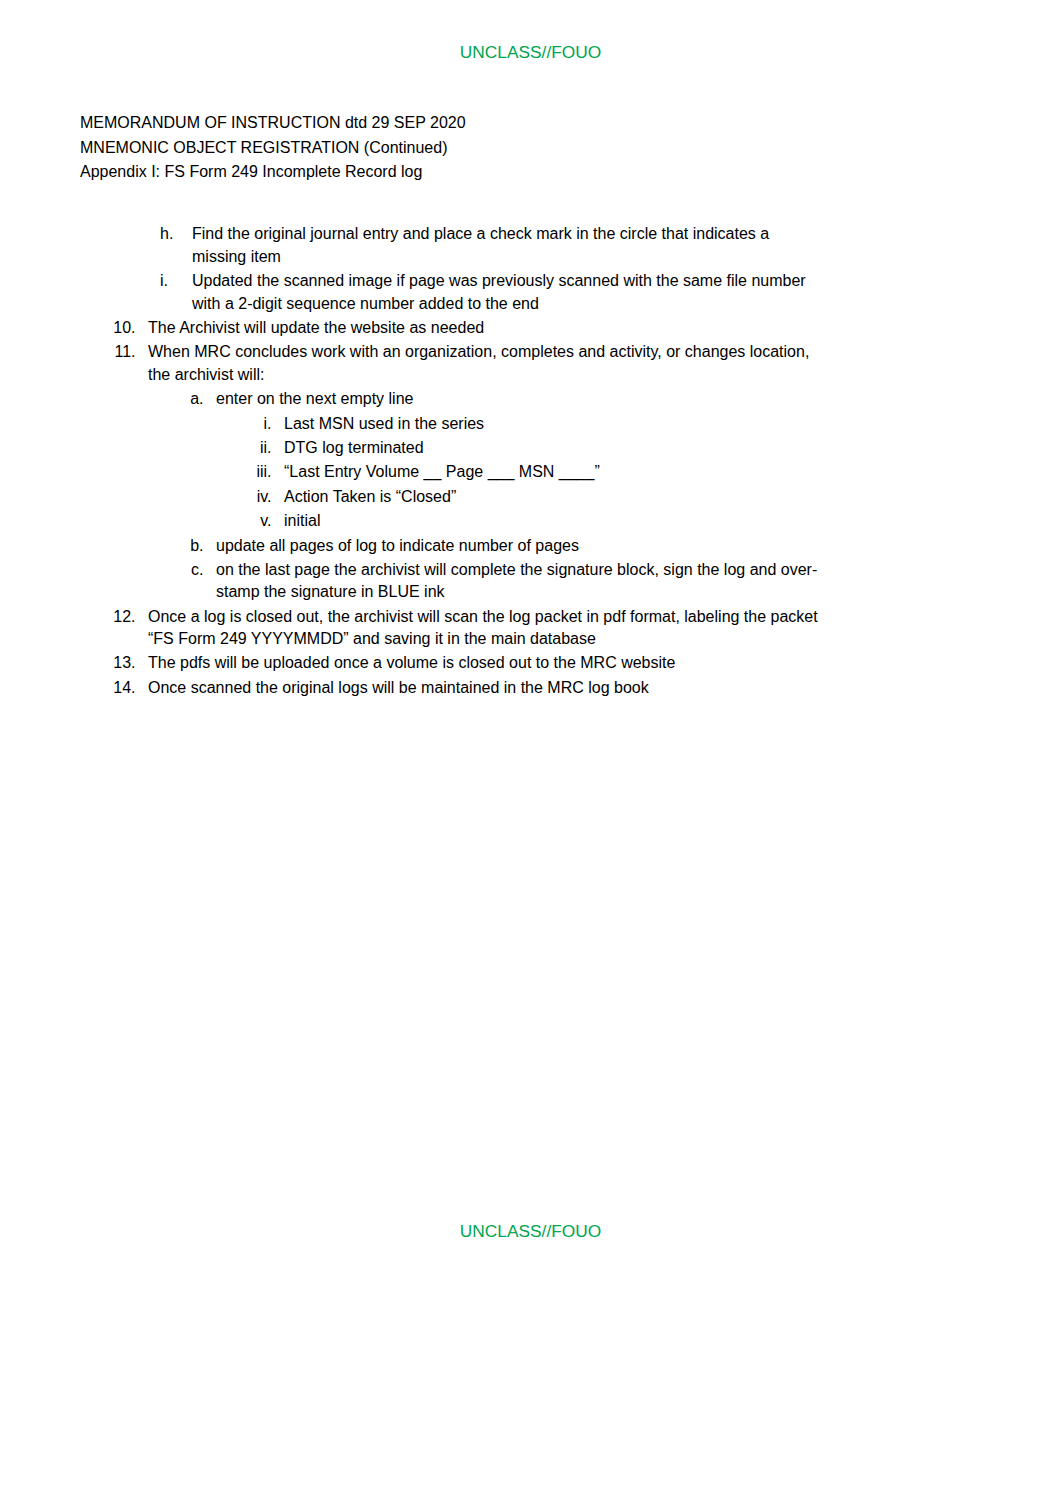UNCLASS//FOUO
MEMORANDUM OF INSTRUCTION dtd 29 SEP 2020
MNEMONIC OBJECT REGISTRATION (Continued)
Appendix I: FS Form 249 Incomplete Record log
h. Find the original journal entry and place a check mark in the circle that indicates a missing item
i. Updated the scanned image if page was previously scanned with the same file number with a 2-digit sequence number added to the end
The Archivist will update the website as needed
When MRC concludes work with an organization, completes and activity, or changes location, the archivist will:
enter on the next empty line
Last MSN used in the series
DTG log terminated
“Last Entry Volume __ Page ___ MSN ____”
Action Taken is “Closed”
initial
update all pages of log to indicate number of pages
on the last page the archivist will complete the signature block, sign the log and over-stamp the signature in BLUE ink
Once a log is closed out, the archivist will scan the log packet in pdf format, labeling the packet “FS Form 249 YYYYMMDD” and saving it in the main database
The pdfs will be uploaded once a volume is closed out to the MRC website
Once scanned the original logs will be maintained in the MRC log book
UNCLASS//FOUO